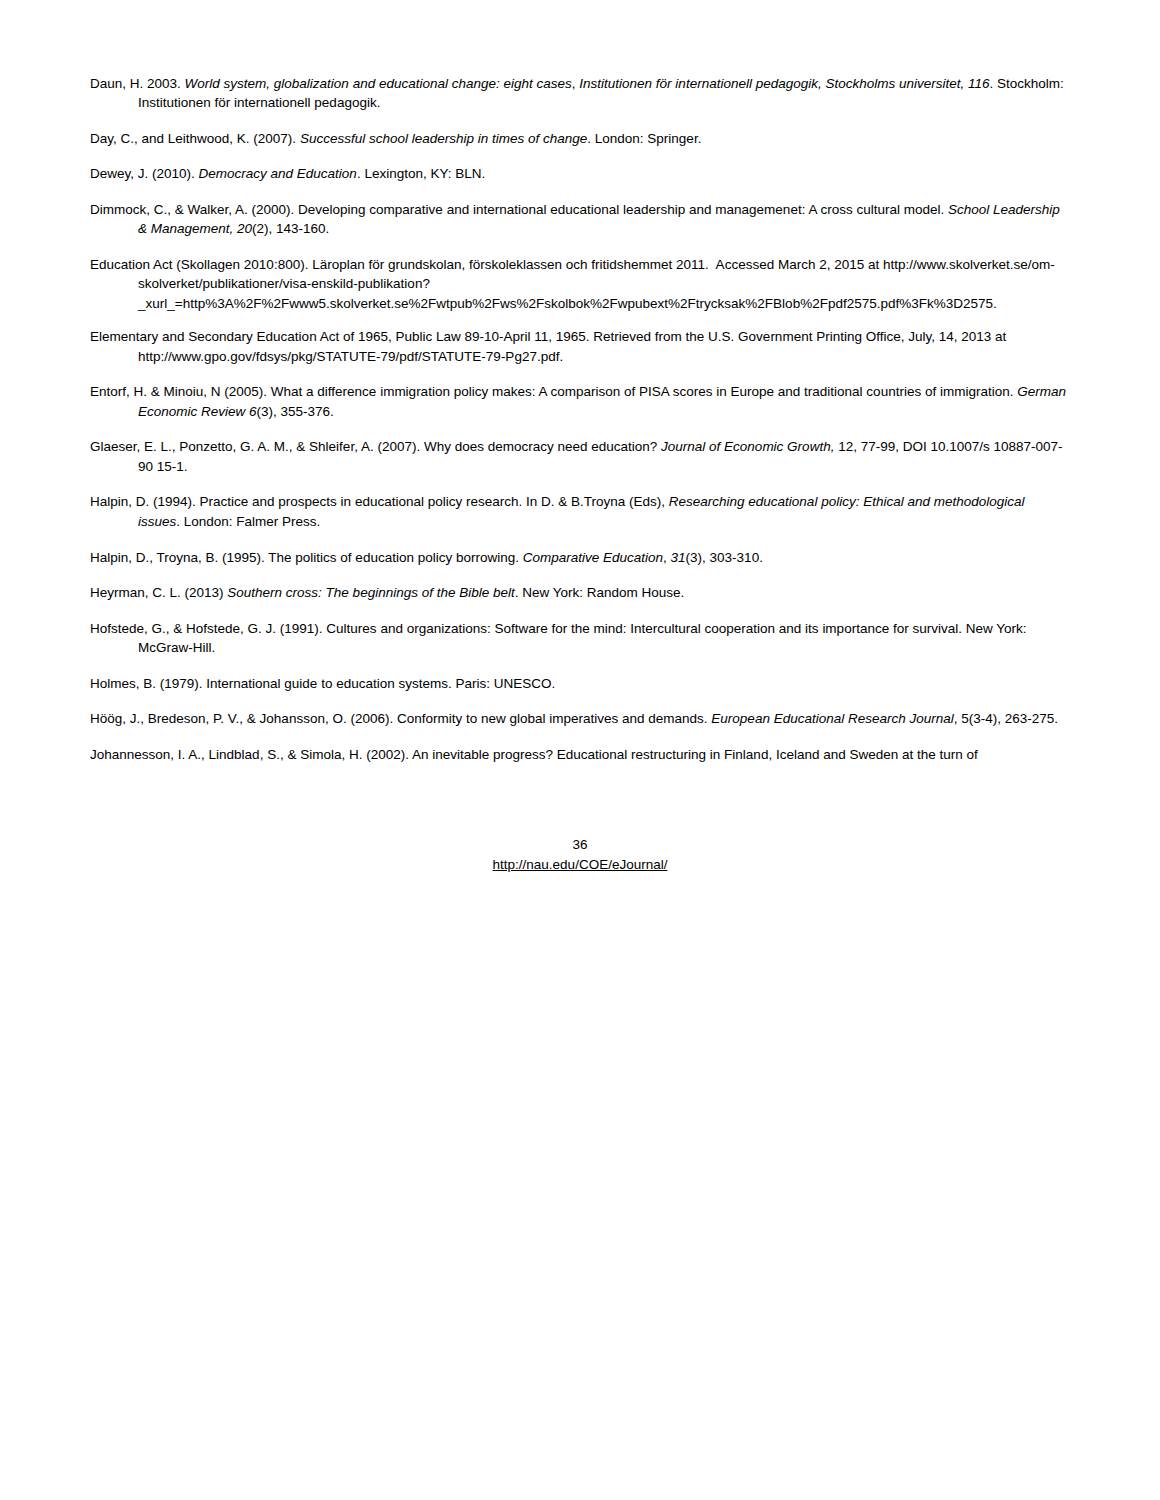Daun, H. 2003. World system, globalization and educational change: eight cases, Institutionen för internationell pedagogik, Stockholms universitet, 116. Stockholm: Institutionen för internationell pedagogik.
Day, C., and Leithwood, K. (2007). Successful school leadership in times of change. London: Springer.
Dewey, J. (2010). Democracy and Education. Lexington, KY: BLN.
Dimmock, C., & Walker, A. (2000). Developing comparative and international educational leadership and managemenet: A cross cultural model. School Leadership & Management, 20(2), 143-160.
Education Act (Skollagen 2010:800). Läroplan för grundskolan, förskoleklassen och fritidshemmet 2011. Accessed March 2, 2015 at http://www.skolverket.se/om-skolverket/publikationer/visa-enskild-publikation?_xurl_=http%3A%2F%2Fwww5.skolverket.se%2Fwtpub%2Fws%2Fskolbok%2Fwpubext%2Ftrycksak%2FBlob%2Fpdf2575.pdf%3Fk%3D2575.
Elementary and Secondary Education Act of 1965, Public Law 89-10-April 11, 1965. Retrieved from the U.S. Government Printing Office, July, 14, 2013 at http://www.gpo.gov/fdsys/pkg/STATUTE-79/pdf/STATUTE-79-Pg27.pdf.
Entorf, H. & Minoiu, N (2005). What a difference immigration policy makes: A comparison of PISA scores in Europe and traditional countries of immigration. German Economic Review 6(3), 355-376.
Glaeser, E. L., Ponzetto, G. A. M., & Shleifer, A. (2007). Why does democracy need education? Journal of Economic Growth, 12, 77-99, DOI 10.1007/s 10887-007-90 15-1.
Halpin, D. (1994). Practice and prospects in educational policy research. In D. & B.Troyna (Eds), Researching educational policy: Ethical and methodological issues. London: Falmer Press.
Halpin, D., Troyna, B. (1995). The politics of education policy borrowing. Comparative Education, 31(3), 303-310.
Heyrman, C. L. (2013) Southern cross: The beginnings of the Bible belt. New York: Random House.
Hofstede, G., & Hofstede, G. J. (1991). Cultures and organizations: Software for the mind: Intercultural cooperation and its importance for survival. New York: McGraw-Hill.
Holmes, B. (1979). International guide to education systems. Paris: UNESCO.
Höög, J., Bredeson, P. V., & Johansson, O. (2006). Conformity to new global imperatives and demands. European Educational Research Journal, 5(3-4), 263-275.
Johannesson, I. A., Lindblad, S., & Simola, H. (2002). An inevitable progress? Educational restructuring in Finland, Iceland and Sweden at the turn of
36
http://nau.edu/COE/eJournal/